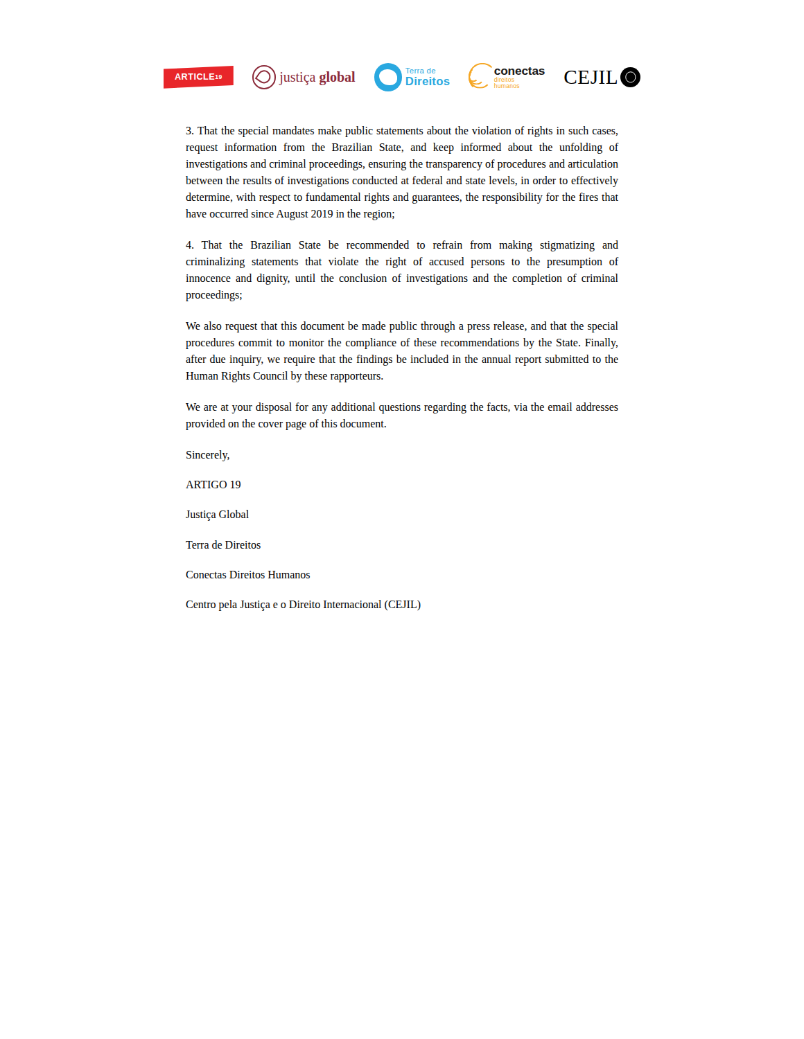ARTICLE19
justiça global
Terra de
Direitos
conectas
direitos
humanos
CEJIL
3. That the special mandates make public statements about the violation of rights in such cases, request information from the Brazilian State, and keep informed about the unfolding of investigations and criminal proceedings, ensuring the transparency of procedures and articulation between the results of investigations conducted at federal and state levels, in order to effectively determine, with respect to fundamental rights and guarantees, the responsibility for the fires that have occurred since August 2019 in the region;
4. That the Brazilian State be recommended to refrain from making stigmatizing and criminalizing statements that violate the right of accused persons to the presumption of innocence and dignity, until the conclusion of investigations and the completion of criminal proceedings;
We also request that this document be made public through a press release, and that the special procedures commit to monitor the compliance of these recommendations by the State. Finally, after due inquiry, we require that the findings be included in the annual report submitted to the Human Rights Council by these rapporteurs.
We are at your disposal for any additional questions regarding the facts, via the email addresses provided on the cover page of this document.
Sincerely,
ARTIGO 19
Justiça Global
Terra de Direitos
Conectas Direitos Humanos
Centro pela Justiça e o Direito Internacional (CEJIL)